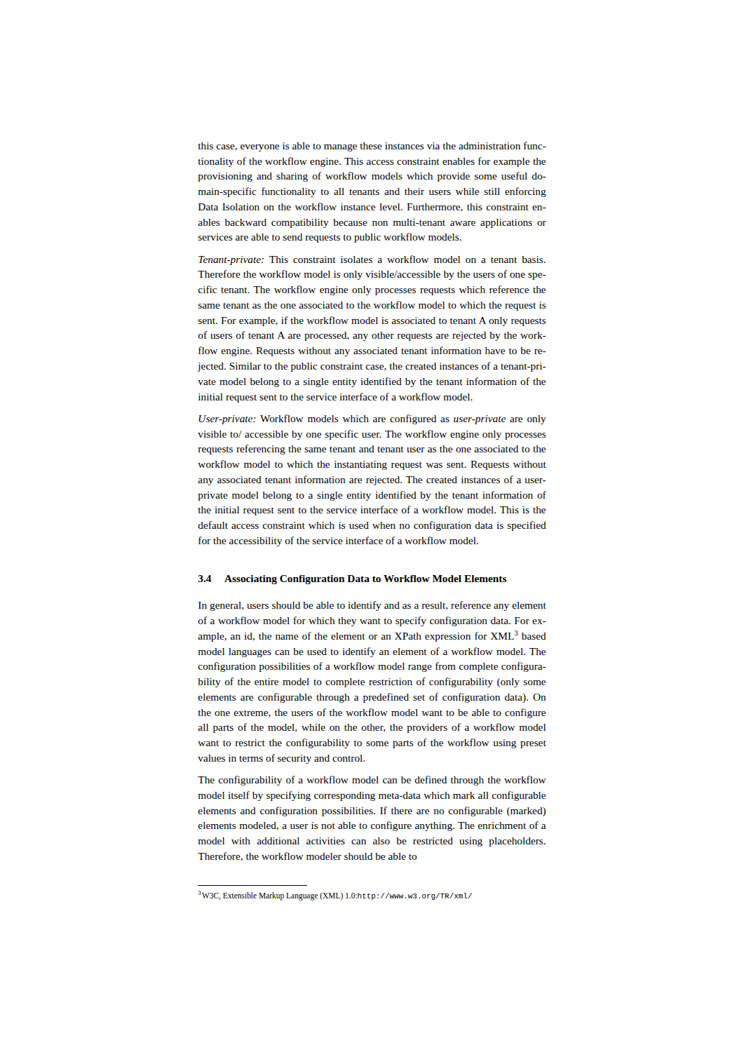this case, everyone is able to manage these instances via the administration functionality of the workflow engine. This access constraint enables for example the provisioning and sharing of workflow models which provide some useful domain-specific functionality to all tenants and their users while still enforcing Data Isolation on the workflow instance level. Furthermore, this constraint enables backward compatibility because non multi-tenant aware applications or services are able to send requests to public workflow models.
Tenant-private: This constraint isolates a workflow model on a tenant basis. Therefore the workflow model is only visible/accessible by the users of one specific tenant. The workflow engine only processes requests which reference the same tenant as the one associated to the workflow model to which the request is sent. For example, if the workflow model is associated to tenant A only requests of users of tenant A are processed, any other requests are rejected by the workflow engine. Requests without any associated tenant information have to be rejected. Similar to the public constraint case, the created instances of a tenant-private model belong to a single entity identified by the tenant information of the initial request sent to the service interface of a workflow model.
User-private: Workflow models which are configured as user-private are only visible to/ accessible by one specific user. The workflow engine only processes requests referencing the same tenant and tenant user as the one associated to the workflow model to which the instantiating request was sent. Requests without any associated tenant information are rejected. The created instances of a user-private model belong to a single entity identified by the tenant information of the initial request sent to the service interface of a workflow model. This is the default access constraint which is used when no configuration data is specified for the accessibility of the service interface of a workflow model.
3.4 Associating Configuration Data to Workflow Model Elements
In general, users should be able to identify and as a result, reference any element of a workflow model for which they want to specify configuration data. For example, an id, the name of the element or an XPath expression for XML3 based model languages can be used to identify an element of a workflow model. The configuration possibilities of a workflow model range from complete configurability of the entire model to complete restriction of configurability (only some elements are configurable through a predefined set of configuration data). On the one extreme, the users of the workflow model want to be able to configure all parts of the model, while on the other, the providers of a workflow model want to restrict the configurability to some parts of the workflow using preset values in terms of security and control.
The configurability of a workflow model can be defined through the workflow model itself by specifying corresponding meta-data which mark all configurable elements and configuration possibilities. If there are no configurable (marked) elements modeled, a user is not able to configure anything. The enrichment of a model with additional activities can also be restricted using placeholders. Therefore, the workflow modeler should be able to
3 W3C, Extensible Markup Language (XML) 1.0:http://www.w3.org/TR/xml/